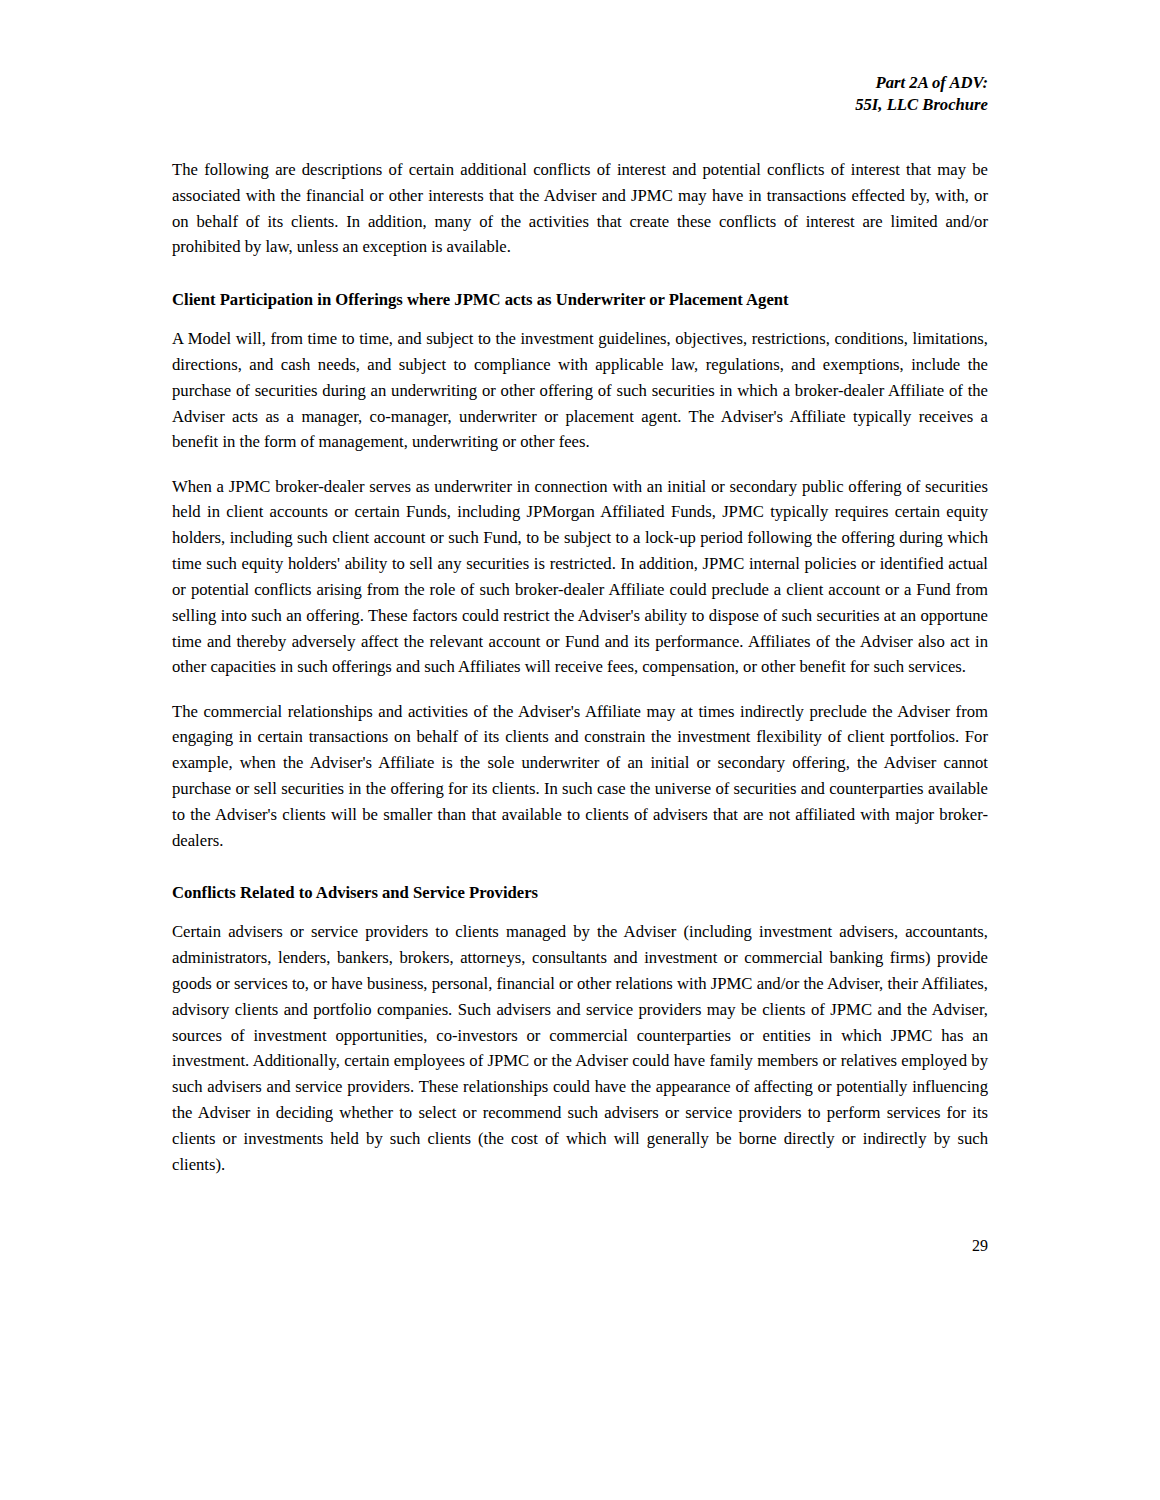Part 2A of ADV: 55I, LLC Brochure
The following are descriptions of certain additional conflicts of interest and potential conflicts of interest that may be associated with the financial or other interests that the Adviser and JPMC may have in transactions effected by, with, or on behalf of its clients. In addition, many of the activities that create these conflicts of interest are limited and/or prohibited by law, unless an exception is available.
Client Participation in Offerings where JPMC acts as Underwriter or Placement Agent
A Model will, from time to time, and subject to the investment guidelines, objectives, restrictions, conditions, limitations, directions, and cash needs, and subject to compliance with applicable law, regulations, and exemptions, include the purchase of securities during an underwriting or other offering of such securities in which a broker-dealer Affiliate of the Adviser acts as a manager, co-manager, underwriter or placement agent. The Adviser's Affiliate typically receives a benefit in the form of management, underwriting or other fees.
When a JPMC broker-dealer serves as underwriter in connection with an initial or secondary public offering of securities held in client accounts or certain Funds, including JPMorgan Affiliated Funds, JPMC typically requires certain equity holders, including such client account or such Fund, to be subject to a lock-up period following the offering during which time such equity holders' ability to sell any securities is restricted. In addition, JPMC internal policies or identified actual or potential conflicts arising from the role of such broker-dealer Affiliate could preclude a client account or a Fund from selling into such an offering. These factors could restrict the Adviser's ability to dispose of such securities at an opportune time and thereby adversely affect the relevant account or Fund and its performance. Affiliates of the Adviser also act in other capacities in such offerings and such Affiliates will receive fees, compensation, or other benefit for such services.
The commercial relationships and activities of the Adviser's Affiliate may at times indirectly preclude the Adviser from engaging in certain transactions on behalf of its clients and constrain the investment flexibility of client portfolios. For example, when the Adviser's Affiliate is the sole underwriter of an initial or secondary offering, the Adviser cannot purchase or sell securities in the offering for its clients. In such case the universe of securities and counterparties available to the Adviser's clients will be smaller than that available to clients of advisers that are not affiliated with major broker-dealers.
Conflicts Related to Advisers and Service Providers
Certain advisers or service providers to clients managed by the Adviser (including investment advisers, accountants, administrators, lenders, bankers, brokers, attorneys, consultants and investment or commercial banking firms) provide goods or services to, or have business, personal, financial or other relations with JPMC and/or the Adviser, their Affiliates, advisory clients and portfolio companies. Such advisers and service providers may be clients of JPMC and the Adviser, sources of investment opportunities, co-investors or commercial counterparties or entities in which JPMC has an investment. Additionally, certain employees of JPMC or the Adviser could have family members or relatives employed by such advisers and service providers. These relationships could have the appearance of affecting or potentially influencing the Adviser in deciding whether to select or recommend such advisers or service providers to perform services for its clients or investments held by such clients (the cost of which will generally be borne directly or indirectly by such clients).
29